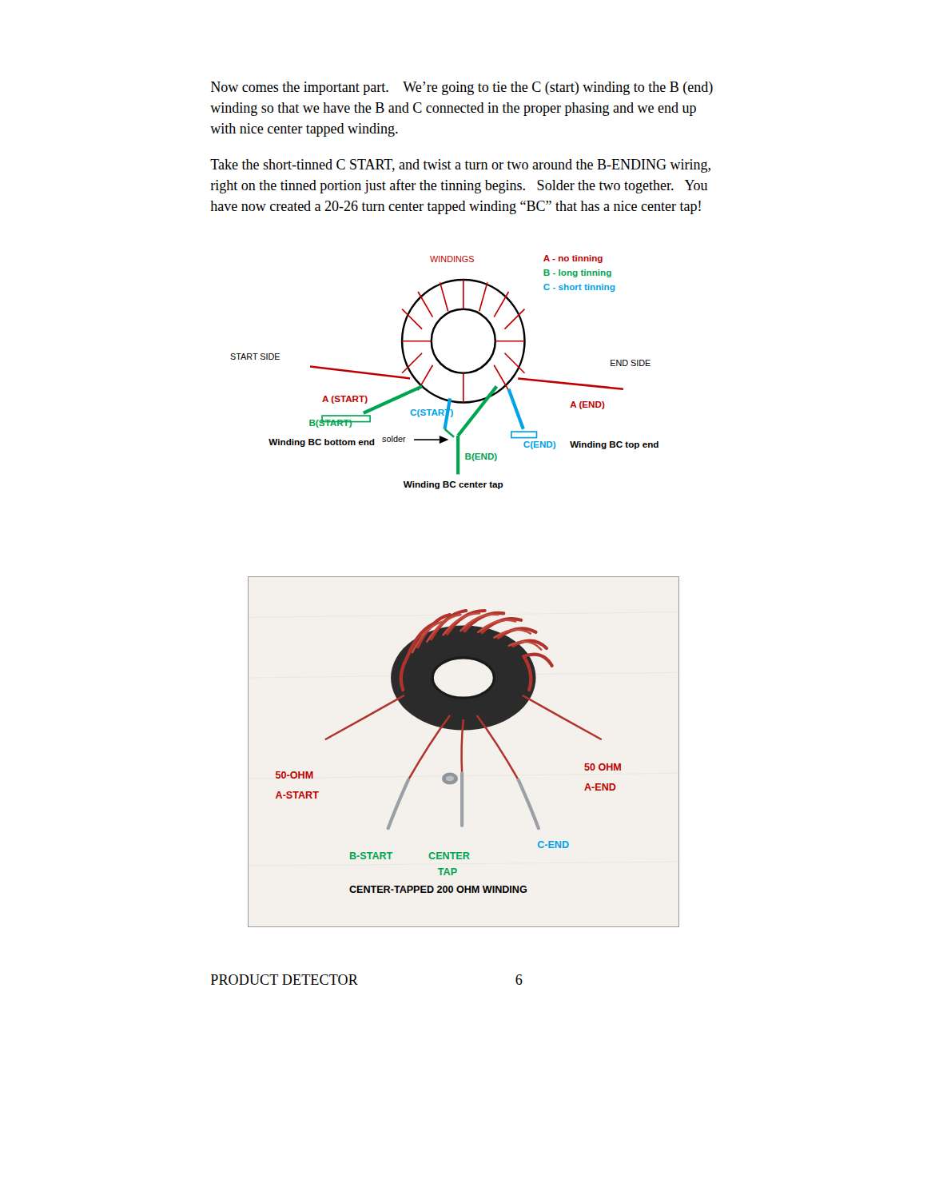Now comes the important part. We’re going to tie the C (start) winding to the B (end) winding so that we have the B and C connected in the proper phasing and we end up with nice center tapped winding.
Take the short-tinned C START, and twist a turn or two around the B-ENDING wiring, right on the tinned portion just after the tinning begins. Solder the two together. You have now created a 20-26 turn center tapped winding “BC” that has a nice center tap!
WINDINGS A - no tinning B - long tinning C - short tinning START SIDE END SIDE solder A (START) B(START) C(START) A (END) C(END) B(END) Winding BC bottom end Winding BC top end Winding BC center tap 50-OHM A-START 50 OHM A-END B-START CENTER TAP C-END CENTER-TAPPED 200 OHM WINDING
PRODUCT DETECTOR 6